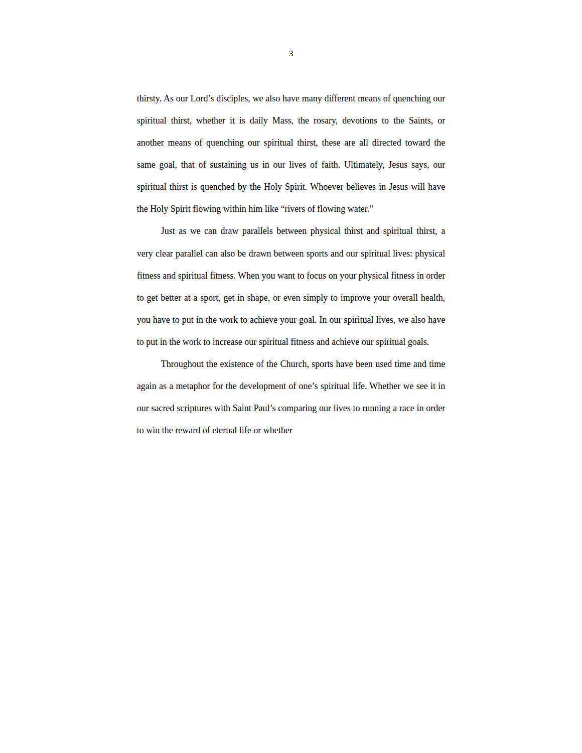3
thirsty. As our Lord’s disciples, we also have many different means of quenching our spiritual thirst, whether it is daily Mass, the rosary, devotions to the Saints, or another means of quenching our spiritual thirst, these are all directed toward the same goal, that of sustaining us in our lives of faith. Ultimately, Jesus says, our spiritual thirst is quenched by the Holy Spirit. Whoever believes in Jesus will have the Holy Spirit flowing within him like “rivers of flowing water.”
Just as we can draw parallels between physical thirst and spiritual thirst, a very clear parallel can also be drawn between sports and our spiritual lives: physical fitness and spiritual fitness. When you want to focus on your physical fitness in order to get better at a sport, get in shape, or even simply to improve your overall health, you have to put in the work to achieve your goal. In our spiritual lives, we also have to put in the work to increase our spiritual fitness and achieve our spiritual goals.
Throughout the existence of the Church, sports have been used time and time again as a metaphor for the development of one’s spiritual life. Whether we see it in our sacred scriptures with Saint Paul’s comparing our lives to running a race in order to win the reward of eternal life or whether